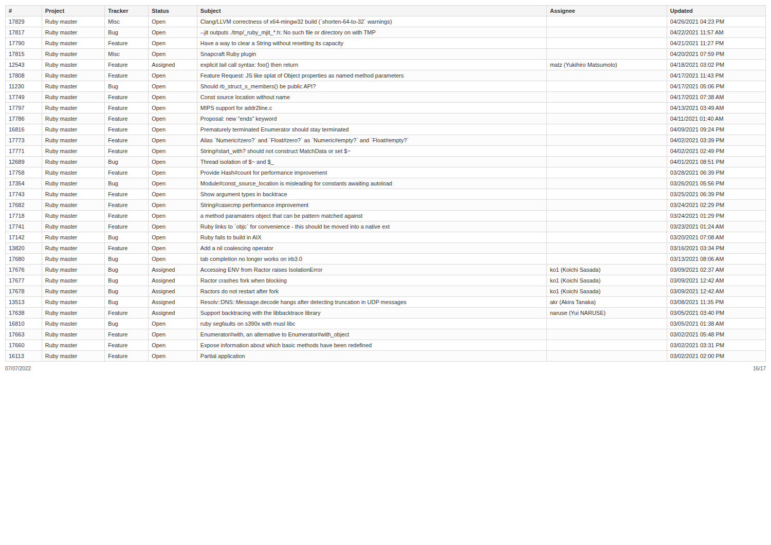| # | Project | Tracker | Status | Subject | Assignee | Updated |
| --- | --- | --- | --- | --- | --- | --- |
| 17829 | Ruby master | Misc | Open | Clang/LLVM correctness of x64-mingw32 build (`shorten-64-to-32` warnings) | | 04/26/2021 04:23 PM |
| 17817 | Ruby master | Bug | Open | --jit outputs ./tmp/_ruby_mjit_*.h: No such file or directory on with TMP | | 04/22/2021 11:57 AM |
| 17790 | Ruby master | Feature | Open | Have a way to clear a String without resetting its capacity | | 04/21/2021 11:27 PM |
| 17815 | Ruby master | Misc | Open | Snapcraft Ruby plugin | | 04/20/2021 07:59 PM |
| 12543 | Ruby master | Feature | Assigned | explicit tail call syntax: foo() then return | matz (Yukihiro Matsumoto) | 04/18/2021 03:02 PM |
| 17808 | Ruby master | Feature | Open | Feature Request: JS like splat of Object properties as named method parameters | | 04/17/2021 11:43 PM |
| 11230 | Ruby master | Bug | Open | Should rb_struct_s_members() be public API? | | 04/17/2021 05:06 PM |
| 17749 | Ruby master | Feature | Open | Const source location without name | | 04/17/2021 07:38 AM |
| 17797 | Ruby master | Feature | Open | MIPS support for addr2line.c | | 04/13/2021 03:49 AM |
| 17786 | Ruby master | Feature | Open | Proposal: new "ends" keyword | | 04/11/2021 01:40 AM |
| 16816 | Ruby master | Feature | Open | Prematurely terminated Enumerator should stay terminated | | 04/09/2021 09:24 PM |
| 17773 | Ruby master | Feature | Open | Alias `Numeric#zero?` and `Float#zero?` as `Numeric#empty?` and `Float#empty?` | | 04/02/2021 03:39 PM |
| 17771 | Ruby master | Feature | Open | String#start_with? should not construct MatchData or set $~ | | 04/02/2021 02:49 PM |
| 12689 | Ruby master | Bug | Open | Thread isolation of $~ and $_ | | 04/01/2021 08:51 PM |
| 17758 | Ruby master | Feature | Open | Provide Hash#count for performance improvement | | 03/28/2021 06:39 PM |
| 17354 | Ruby master | Bug | Open | Module#const_source_location is misleading for constants awaiting autoload | | 03/26/2021 05:56 PM |
| 17743 | Ruby master | Feature | Open | Show argument types in backtrace | | 03/25/2021 06:39 PM |
| 17682 | Ruby master | Feature | Open | String#casecmp performance improvement | | 03/24/2021 02:29 PM |
| 17718 | Ruby master | Feature | Open | a method paramaters object that can be pattern matched against | | 03/24/2021 01:29 PM |
| 17741 | Ruby master | Feature | Open | Ruby links to `objc` for convenience - this should be moved into a native ext | | 03/23/2021 01:24 AM |
| 17142 | Ruby master | Bug | Open | Ruby fails to build in AIX | | 03/20/2021 07:08 AM |
| 13820 | Ruby master | Feature | Open | Add a nil coalescing operator | | 03/16/2021 03:34 PM |
| 17680 | Ruby master | Bug | Open | tab completion no longer works on irb3.0 | | 03/13/2021 08:06 AM |
| 17676 | Ruby master | Bug | Assigned | Accessing ENV from Ractor raises IsolationError | ko1 (Koichi Sasada) | 03/09/2021 02:37 AM |
| 17677 | Ruby master | Bug | Assigned | Ractor crashes fork when blocking | ko1 (Koichi Sasada) | 03/09/2021 12:42 AM |
| 17678 | Ruby master | Bug | Assigned | Ractors do not restart after fork | ko1 (Koichi Sasada) | 03/09/2021 12:42 AM |
| 13513 | Ruby master | Bug | Assigned | Resolv::DNS::Message.decode hangs after detecting truncation in UDP messages | akr (Akira Tanaka) | 03/08/2021 11:35 PM |
| 17638 | Ruby master | Feature | Assigned | Support backtracing with the libbacktrace library | naruse (Yui NARUSE) | 03/05/2021 03:40 PM |
| 16810 | Ruby master | Bug | Open | ruby segfaults on s390x with musl libc | | 03/05/2021 01:38 AM |
| 17663 | Ruby master | Feature | Open | Enumerator#with, an alternative to Enumerator#with_object | | 03/02/2021 05:48 PM |
| 17660 | Ruby master | Feature | Open | Expose information about which basic methods have been redefined | | 03/02/2021 03:31 PM |
| 16113 | Ruby master | Feature | Open | Partial application | | 03/02/2021 02:00 PM |
07/07/2022 16/17